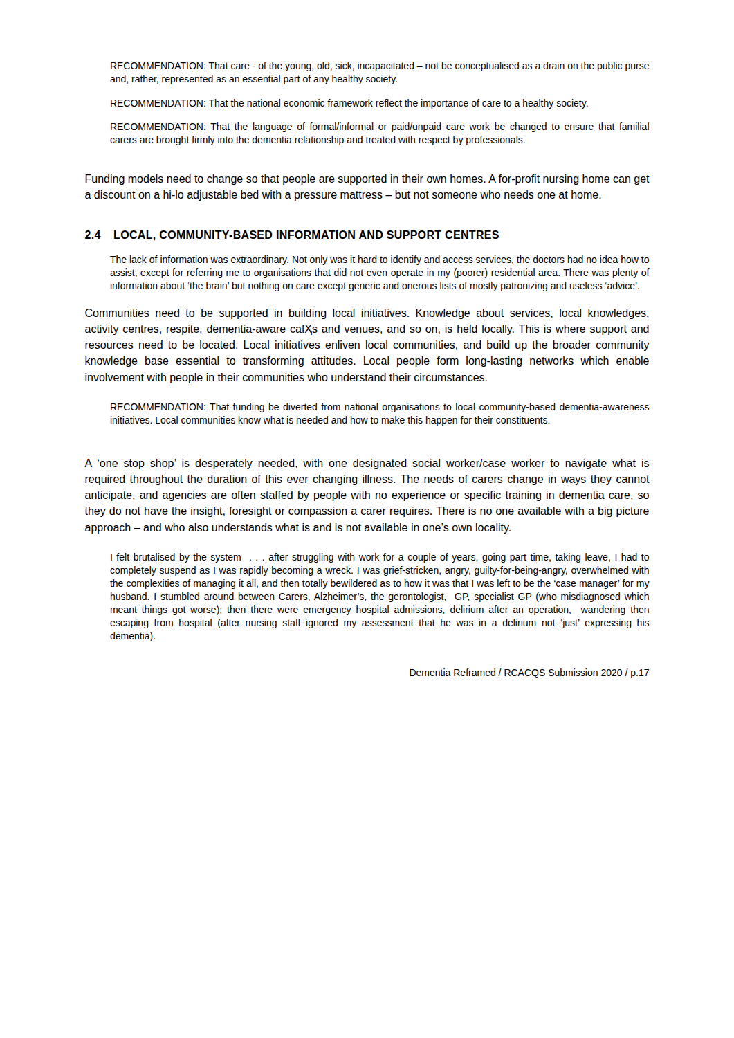RECOMMENDATION: That care - of the young, old, sick, incapacitated – not be conceptualised as a drain on the public purse and, rather, represented as an essential part of any healthy society.
RECOMMENDATION: That the national economic framework reflect the importance of care to a healthy society.
RECOMMENDATION: That the language of formal/informal or paid/unpaid care work be changed to ensure that familial carers are brought firmly into the dementia relationship and treated with respect by professionals.
Funding models need to change so that people are supported in their own homes. A for-profit nursing home can get a discount on a hi-lo adjustable bed with a pressure mattress – but not someone who needs one at home.
2.4 LOCAL, COMMUNITY-BASED INFORMATION AND SUPPORT CENTRES
The lack of information was extraordinary. Not only was it hard to identify and access services, the doctors had no idea how to assist, except for referring me to organisations that did not even operate in my (poorer) residential area. There was plenty of information about ‘the brain’ but nothing on care except generic and onerous lists of mostly patronizing and useless ‘advice’.
Communities need to be supported in building local initiatives. Knowledge about services, local knowledges, activity centres, respite, dementia-aware cafҲs and venues, and so on, is held locally. This is where support and resources need to be located. Local initiatives enliven local communities, and build up the broader community knowledge base essential to transforming attitudes. Local people form long-lasting networks which enable involvement with people in their communities who understand their circumstances.
RECOMMENDATION: That funding be diverted from national organisations to local community-based dementia-awareness initiatives. Local communities know what is needed and how to make this happen for their constituents.
A ‘one stop shop’ is desperately needed, with one designated social worker/case worker to navigate what is required throughout the duration of this ever changing illness. The needs of carers change in ways they cannot anticipate, and agencies are often staffed by people with no experience or specific training in dementia care, so they do not have the insight, foresight or compassion a carer requires. There is no one available with a big picture approach – and who also understands what is and is not available in one’s own locality.
I felt brutalised by the system . . . after struggling with work for a couple of years, going part time, taking leave, I had to completely suspend as I was rapidly becoming a wreck. I was grief-stricken, angry, guilty-for-being-angry, overwhelmed with the complexities of managing it all, and then totally bewildered as to how it was that I was left to be the ‘case manager’ for my husband. I stumbled around between Carers, Alzheimer’s, the gerontologist, GP, specialist GP (who misdiagnosed which meant things got worse); then there were emergency hospital admissions, delirium after an operation, wandering then escaping from hospital (after nursing staff ignored my assessment that he was in a delirium not ‘just’ expressing his dementia).
Dementia Reframed / RCACQS Submission 2020 / p.17